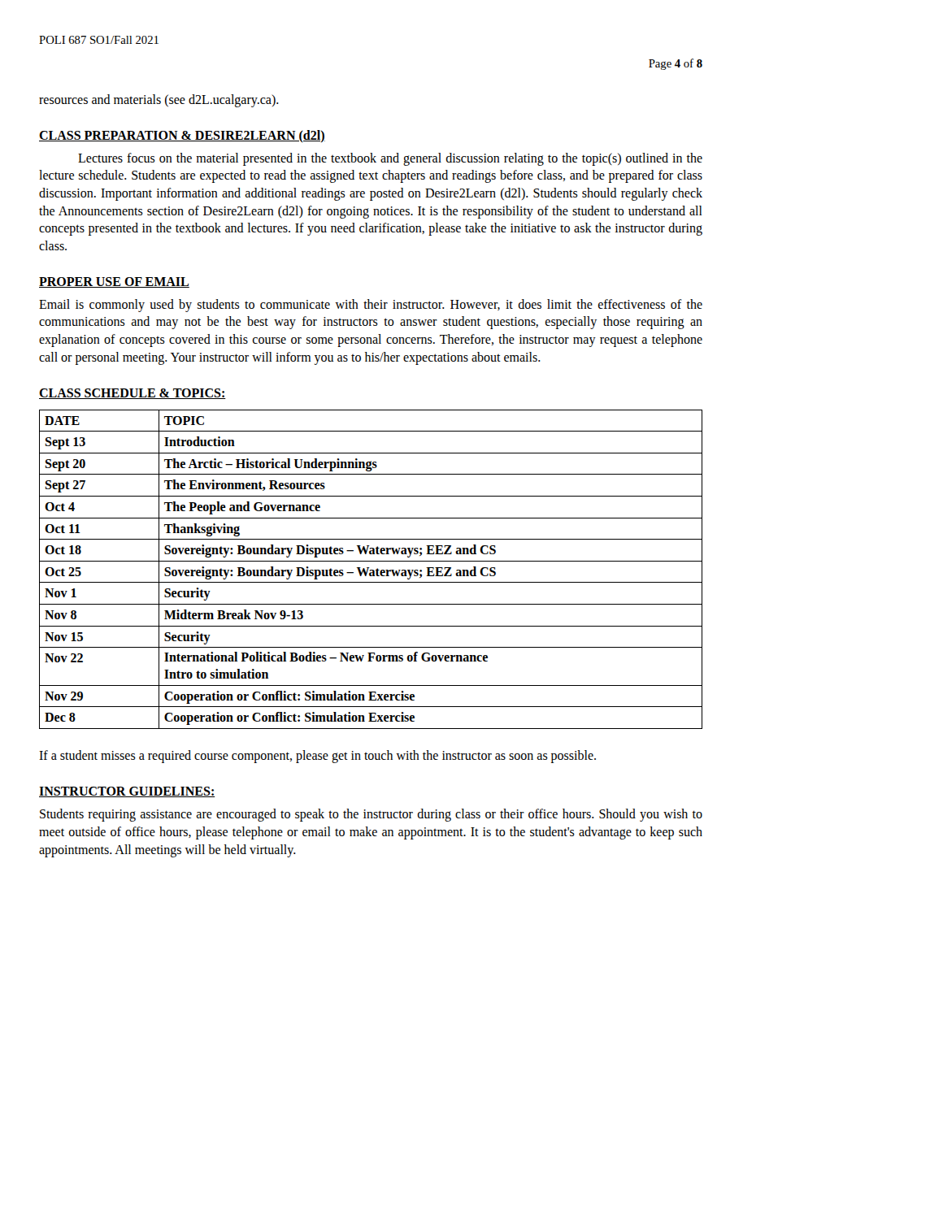POLI 687 SO1/Fall 2021
Page 4 of 8
resources and materials (see d2L.ucalgary.ca).
CLASS PREPARATION & DESIRE2LEARN (d2l)
Lectures focus on the material presented in the textbook and general discussion relating to the topic(s) outlined in the lecture schedule. Students are expected to read the assigned text chapters and readings before class, and be prepared for class discussion. Important information and additional readings are posted on Desire2Learn (d2l). Students should regularly check the Announcements section of Desire2Learn (d2l) for ongoing notices. It is the responsibility of the student to understand all concepts presented in the textbook and lectures. If you need clarification, please take the initiative to ask the instructor during class.
PROPER USE OF EMAIL
Email is commonly used by students to communicate with their instructor. However, it does limit the effectiveness of the communications and may not be the best way for instructors to answer student questions, especially those requiring an explanation of concepts covered in this course or some personal concerns. Therefore, the instructor may request a telephone call or personal meeting. Your instructor will inform you as to his/her expectations about emails.
CLASS SCHEDULE & TOPICS:
| DATE | TOPIC |
| --- | --- |
| Sept 13 | Introduction |
| Sept 20 | The Arctic – Historical Underpinnings |
| Sept 27 | The Environment, Resources |
| Oct 4 | The People and Governance |
| Oct 11 | Thanksgiving |
| Oct 18 | Sovereignty: Boundary Disputes – Waterways; EEZ and CS |
| Oct 25 | Sovereignty: Boundary Disputes – Waterways; EEZ and CS |
| Nov 1 | Security |
| Nov 8 | Midterm Break Nov 9-13 |
| Nov 15 | Security |
| Nov 22 | International Political Bodies – New Forms of Governance Intro to simulation |
| Nov 29 | Cooperation or Conflict: Simulation Exercise |
| Dec 8 | Cooperation or Conflict: Simulation Exercise |
If a student misses a required course component, please get in touch with the instructor as soon as possible.
INSTRUCTOR GUIDELINES:
Students requiring assistance are encouraged to speak to the instructor during class or their office hours. Should you wish to meet outside of office hours, please telephone or email to make an appointment. It is to the student's advantage to keep such appointments. All meetings will be held virtually.